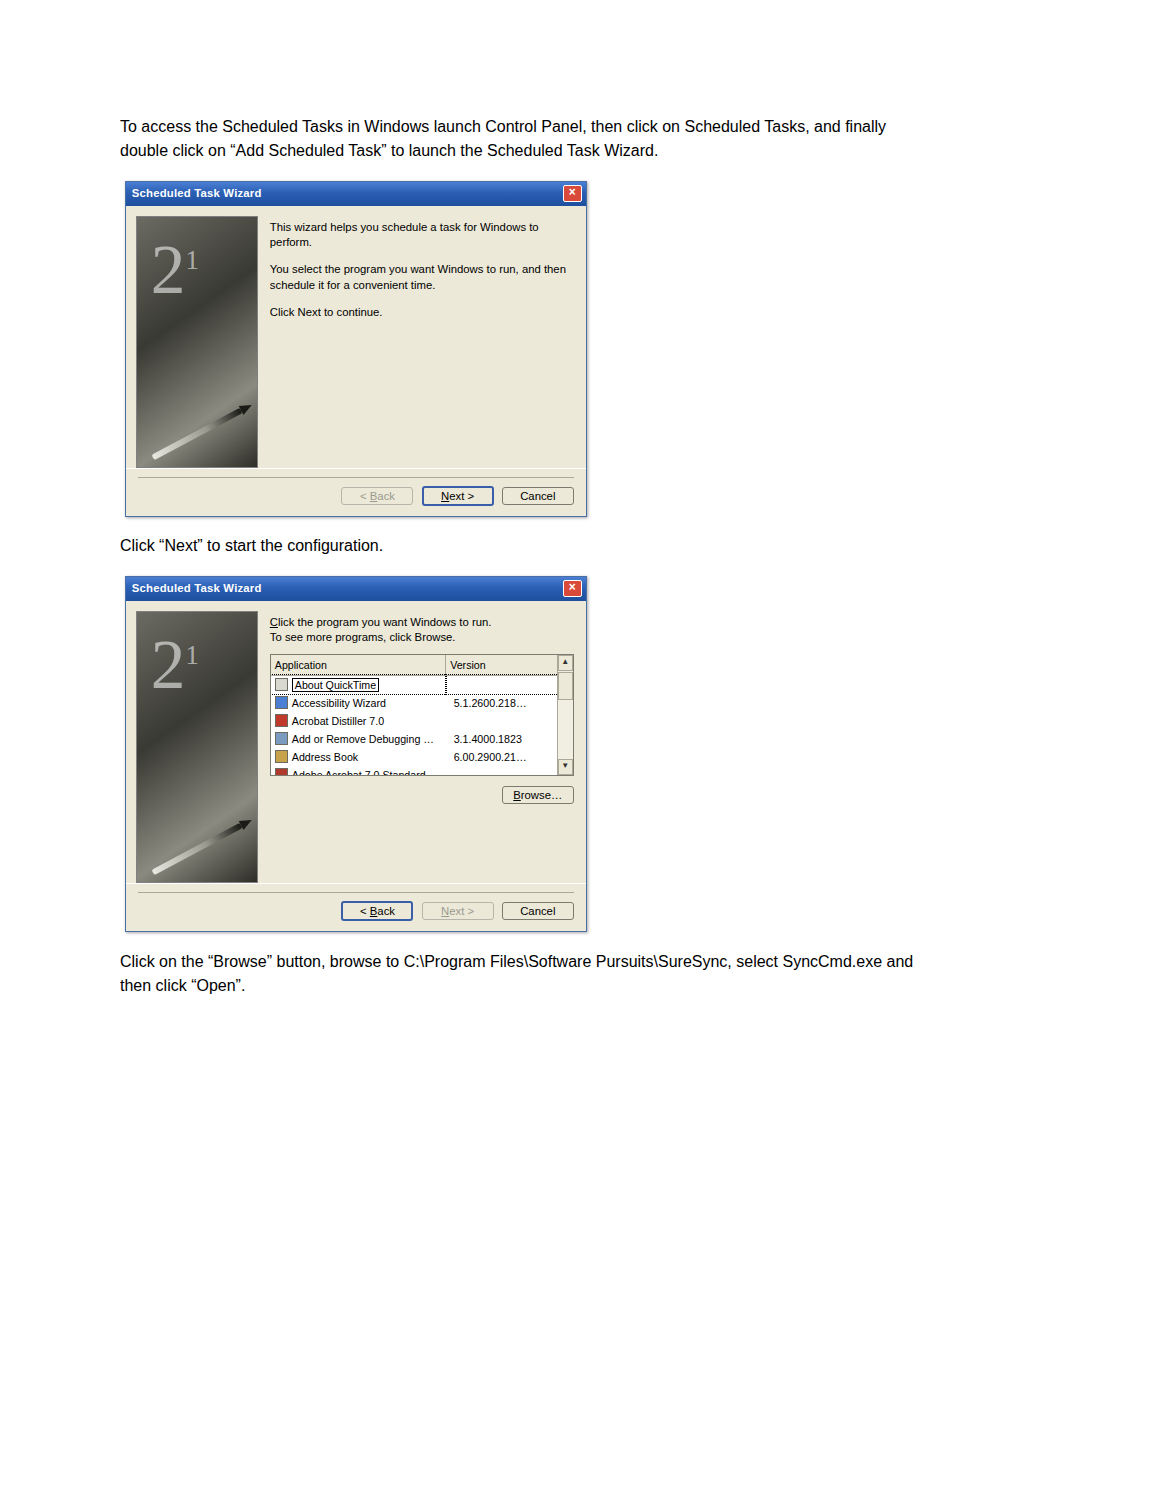To access the Scheduled Tasks in Windows launch Control Panel, then click on Scheduled Tasks, and finally double click on “Add Scheduled Task” to launch the Scheduled Task Wizard.
Scheduled Task Wizard ×
21
This wizard helps you schedule a task for Windows to perform.
You select the program you want Windows to run, and then schedule it for a convenient time.
Click Next to continue.
< Back Next > Cancel
Click “Next” to start the configuration.
Scheduled Task Wizard ×
21
Click the program you want Windows to run.
To see more programs, click Browse.
| Application | Version |
| --- | --- |
| About QuickTime | |
| Accessibility Wizard | 5.1.2600.218… |
| Acrobat Distiller 7.0 | |
| Add or Remove Debugging … | 3.1.4000.1823 |
| Address Book | 6.00.2900.21… |
| Adobe Acrobat 7.0 Standard | |
| Adobe Acrobat Speed L… | |
▲
▼
Browse…
< Back Next > Cancel
Click on the “Browse” button, browse to C:\Program Files\Software Pursuits\SureSync, select SyncCmd.exe and then click “Open”.